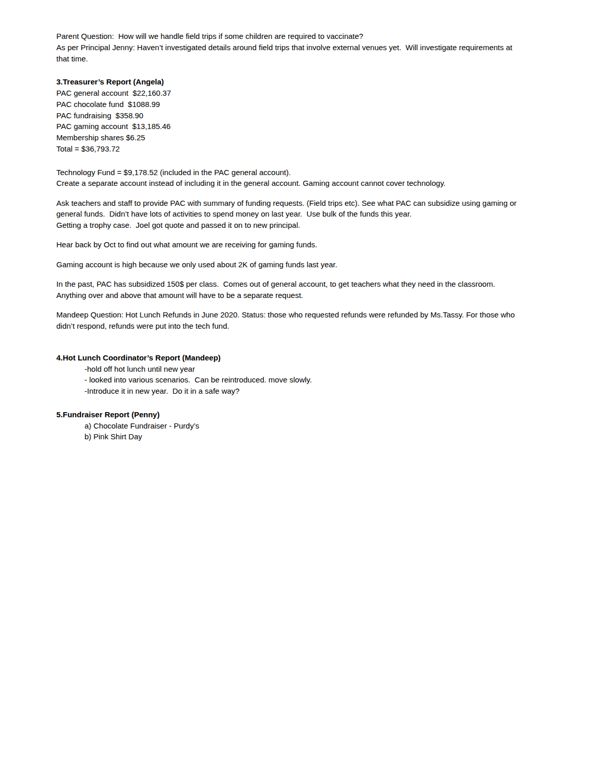Parent Question: How will we handle field trips if some children are required to vaccinate?
As per Principal Jenny: Haven’t investigated details around field trips that involve external venues yet. Will investigate requirements at that time.
3.Treasurer’s Report (Angela)
PAC general account $22,160.37
PAC chocolate fund $1088.99
PAC fundraising $358.90
PAC gaming account $13,185.46
Membership shares $6.25
Total = $36,793.72
Technology Fund = $9,178.52 (included in the PAC general account).
Create a separate account instead of including it in the general account. Gaming account cannot cover technology.
Ask teachers and staff to provide PAC with summary of funding requests. (Field trips etc). See what PAC can subsidize using gaming or general funds. Didn’t have lots of activities to spend money on last year. Use bulk of the funds this year.
Getting a trophy case. Joel got quote and passed it on to new principal.
Hear back by Oct to find out what amount we are receiving for gaming funds.
Gaming account is high because we only used about 2K of gaming funds last year.
In the past, PAC has subsidized 150$ per class. Comes out of general account, to get teachers what they need in the classroom. Anything over and above that amount will have to be a separate request.
Mandeep Question: Hot Lunch Refunds in June 2020. Status: those who requested refunds were refunded by Ms.Tassy. For those who didn’t respond, refunds were put into the tech fund.
4.Hot Lunch Coordinator’s Report (Mandeep)
-hold off hot lunch until new year
- looked into various scenarios. Can be reintroduced. move slowly.
-Introduce it in new year. Do it in a safe way?
5.Fundraiser Report (Penny)
a) Chocolate Fundraiser - Purdy’s
b) Pink Shirt Day